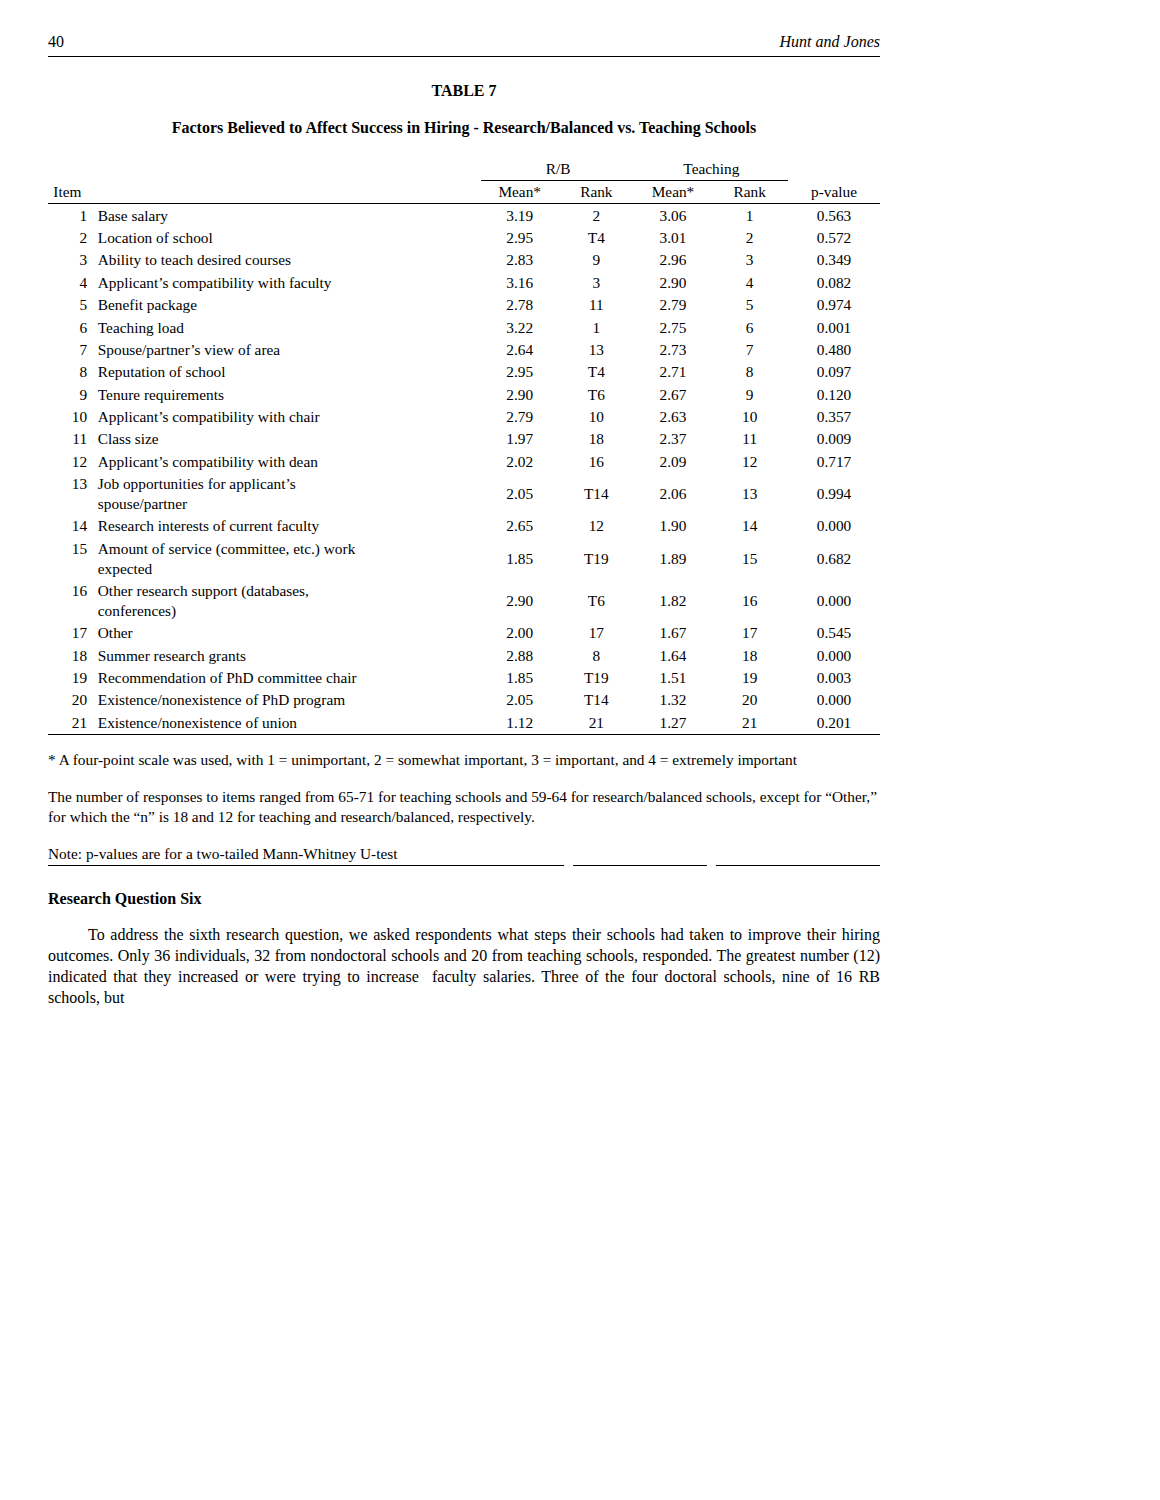40 Hunt and Jones
TABLE 7
Factors Believed to Affect Success in Hiring - Research/Balanced vs. Teaching Schools
| | R/B | Teaching | |
| --- | --- | --- | --- |
| Item | Mean* | Rank | Mean* | Rank | p-value |
| 1 | Base salary | 3.19 | 2 | 3.06 | 1 | 0.563 |
| 2 | Location of school | 2.95 | T4 | 3.01 | 2 | 0.572 |
| 3 | Ability to teach desired courses | 2.83 | 9 | 2.96 | 3 | 0.349 |
| 4 | Applicant’s compatibility with faculty | 3.16 | 3 | 2.90 | 4 | 0.082 |
| 5 | Benefit package | 2.78 | 11 | 2.79 | 5 | 0.974 |
| 6 | Teaching load | 3.22 | 1 | 2.75 | 6 | 0.001 |
| 7 | Spouse/partner’s view of area | 2.64 | 13 | 2.73 | 7 | 0.480 |
| 8 | Reputation of school | 2.95 | T4 | 2.71 | 8 | 0.097 |
| 9 | Tenure requirements | 2.90 | T6 | 2.67 | 9 | 0.120 |
| 10 | Applicant’s compatibility with chair | 2.79 | 10 | 2.63 | 10 | 0.357 |
| 11 | Class size | 1.97 | 18 | 2.37 | 11 | 0.009 |
| 12 | Applicant’s compatibility with dean | 2.02 | 16 | 2.09 | 12 | 0.717 |
| 13 | Job opportunities for applicant’s spouse/partner | 2.05 | T14 | 2.06 | 13 | 0.994 |
| 14 | Research interests of current faculty | 2.65 | 12 | 1.90 | 14 | 0.000 |
| 15 | Amount of service (committee, etc.) work expected | 1.85 | T19 | 1.89 | 15 | 0.682 |
| 16 | Other research support (databases, conferences) | 2.90 | T6 | 1.82 | 16 | 0.000 |
| 17 | Other | 2.00 | 17 | 1.67 | 17 | 0.545 |
| 18 | Summer research grants | 2.88 | 8 | 1.64 | 18 | 0.000 |
| 19 | Recommendation of PhD committee chair | 1.85 | T19 | 1.51 | 19 | 0.003 |
| 20 | Existence/nonexistence of PhD program | 2.05 | T14 | 1.32 | 20 | 0.000 |
| 21 | Existence/nonexistence of union | 1.12 | 21 | 1.27 | 21 | 0.201 |
* A four-point scale was used, with 1 = unimportant, 2 = somewhat important, 3 = important, and 4 = extremely important
The number of responses to items ranged from 65-71 for teaching schools and 59-64 for research/balanced schools, except for “Other,” for which the “n” is 18 and 12 for teaching and research/balanced, respectively.
Note: p-values are for a two-tailed Mann-Whitney U-test
Research Question Six
To address the sixth research question, we asked respondents what steps their schools had taken to improve their hiring outcomes. Only 36 individuals, 32 from nondoctoral schools and 20 from teaching schools, responded. The greatest number (12) indicated that they increased or were trying to increase faculty salaries. Three of the four doctoral schools, nine of 16 RB schools, but